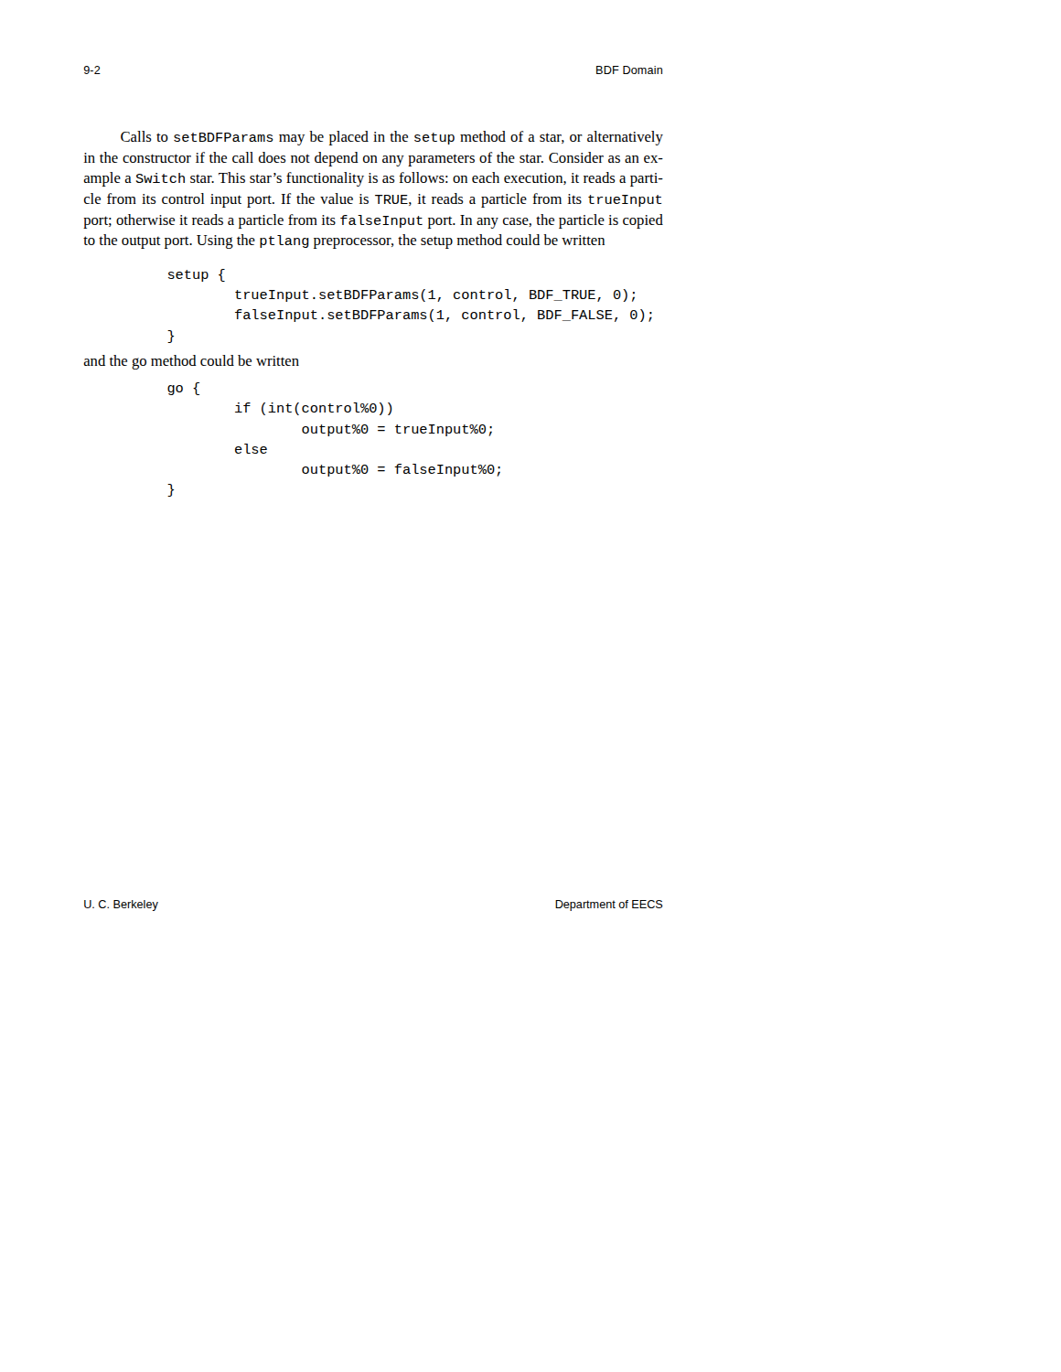9-2
BDF Domain
Calls to setBDFParams may be placed in the setup method of a star, or alternatively in the constructor if the call does not depend on any parameters of the star. Consider as an example a Switch star. This star’s functionality is as follows: on each execution, it reads a particle from its control input port. If the value is TRUE, it reads a particle from its trueInput port; otherwise it reads a particle from its falseInput port. In any case, the particle is copied to the output port. Using the ptlang preprocessor, the setup method could be written
setup {
        trueInput.setBDFParams(1, control, BDF_TRUE, 0);
        falseInput.setBDFParams(1, control, BDF_FALSE, 0);
}
and the go method could be written
go {
        if (int(control%0))
                output%0 = trueInput%0;
        else
                output%0 = falseInput%0;
}
U. C. Berkeley
Department of EECS